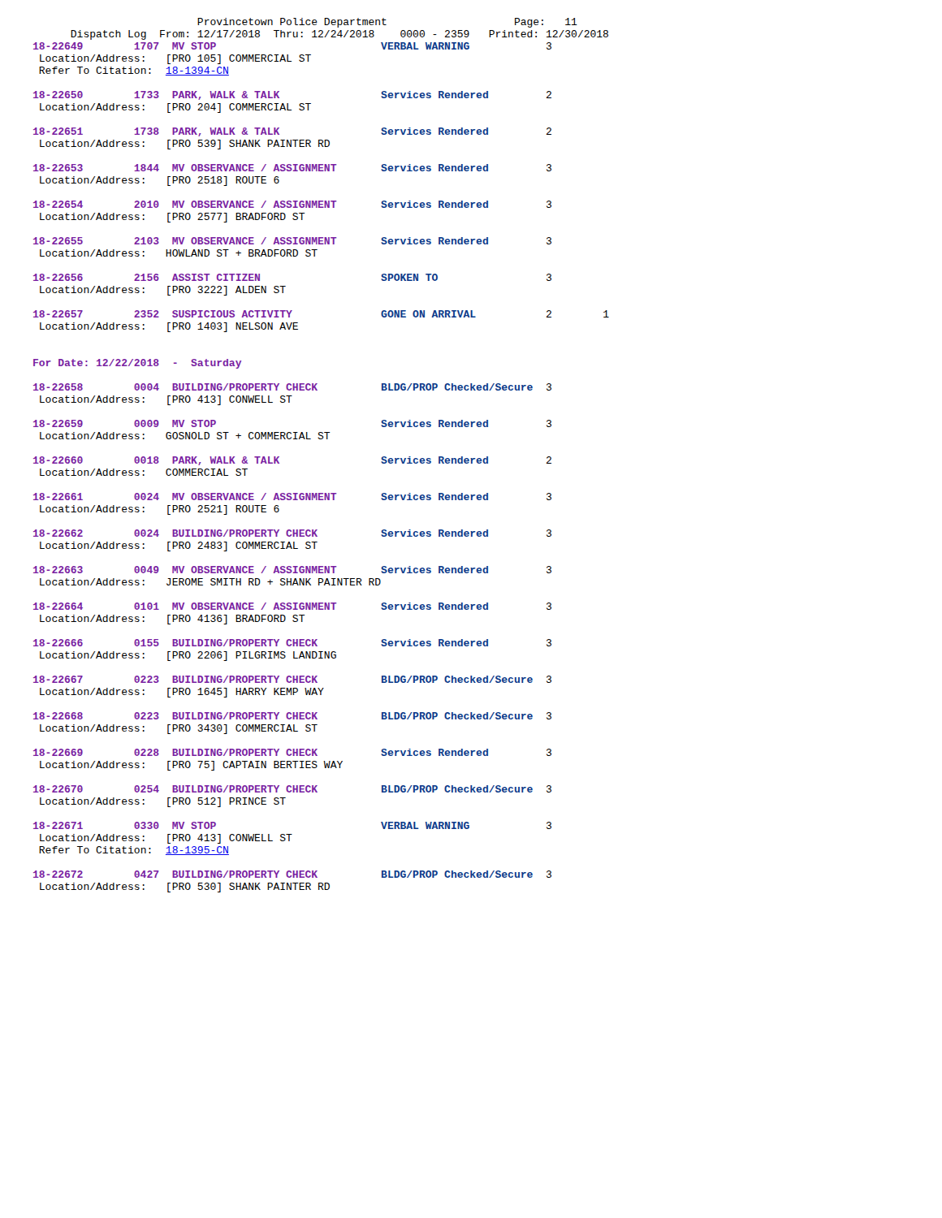Provincetown Police Department                    Page:   11
      Dispatch Log  From: 12/17/2018  Thru: 12/24/2018    0000 - 2359   Printed: 12/30/2018
18-22649        1707  MV STOP                          VERBAL WARNING            3
 Location/Address:   [PRO 105] COMMERCIAL ST
 Refer To Citation:  18-1394-CN

18-22650        1733  PARK, WALK & TALK                Services Rendered         2
 Location/Address:   [PRO 204] COMMERCIAL ST

18-22651        1738  PARK, WALK & TALK                Services Rendered         2
 Location/Address:   [PRO 539] SHANK PAINTER RD

18-22653        1844  MV OBSERVANCE / ASSIGNMENT       Services Rendered         3
 Location/Address:   [PRO 2518] ROUTE 6

18-22654        2010  MV OBSERVANCE / ASSIGNMENT       Services Rendered         3
 Location/Address:   [PRO 2577] BRADFORD ST

18-22655        2103  MV OBSERVANCE / ASSIGNMENT       Services Rendered         3
 Location/Address:   HOWLAND ST + BRADFORD ST

18-22656        2156  ASSIST CITIZEN                   SPOKEN TO                 3
 Location/Address:   [PRO 3222] ALDEN ST

18-22657        2352  SUSPICIOUS ACTIVITY              GONE ON ARRIVAL           2        1
 Location/Address:   [PRO 1403] NELSON AVE


For Date: 12/22/2018  -  Saturday

18-22658        0004  BUILDING/PROPERTY CHECK          BLDG/PROP Checked/Secure  3
 Location/Address:   [PRO 413] CONWELL ST

18-22659        0009  MV STOP                          Services Rendered         3
 Location/Address:   GOSNOLD ST + COMMERCIAL ST

18-22660        0018  PARK, WALK & TALK                Services Rendered         2
 Location/Address:   COMMERCIAL ST

18-22661        0024  MV OBSERVANCE / ASSIGNMENT       Services Rendered         3
 Location/Address:   [PRO 2521] ROUTE 6

18-22662        0024  BUILDING/PROPERTY CHECK          Services Rendered         3
 Location/Address:   [PRO 2483] COMMERCIAL ST

18-22663        0049  MV OBSERVANCE / ASSIGNMENT       Services Rendered         3
 Location/Address:   JEROME SMITH RD + SHANK PAINTER RD

18-22664        0101  MV OBSERVANCE / ASSIGNMENT       Services Rendered         3
 Location/Address:   [PRO 4136] BRADFORD ST

18-22666        0155  BUILDING/PROPERTY CHECK          Services Rendered         3
 Location/Address:   [PRO 2206] PILGRIMS LANDING

18-22667        0223  BUILDING/PROPERTY CHECK          BLDG/PROP Checked/Secure  3
 Location/Address:   [PRO 1645] HARRY KEMP WAY

18-22668        0223  BUILDING/PROPERTY CHECK          BLDG/PROP Checked/Secure  3
 Location/Address:   [PRO 3430] COMMERCIAL ST

18-22669        0228  BUILDING/PROPERTY CHECK          Services Rendered         3
 Location/Address:   [PRO 75] CAPTAIN BERTIES WAY

18-22670        0254  BUILDING/PROPERTY CHECK          BLDG/PROP Checked/Secure  3
 Location/Address:   [PRO 512] PRINCE ST

18-22671        0330  MV STOP                          VERBAL WARNING            3
 Location/Address:   [PRO 413] CONWELL ST
 Refer To Citation:  18-1395-CN

18-22672        0427  BUILDING/PROPERTY CHECK          BLDG/PROP Checked/Secure  3
 Location/Address:   [PRO 530] SHANK PAINTER RD